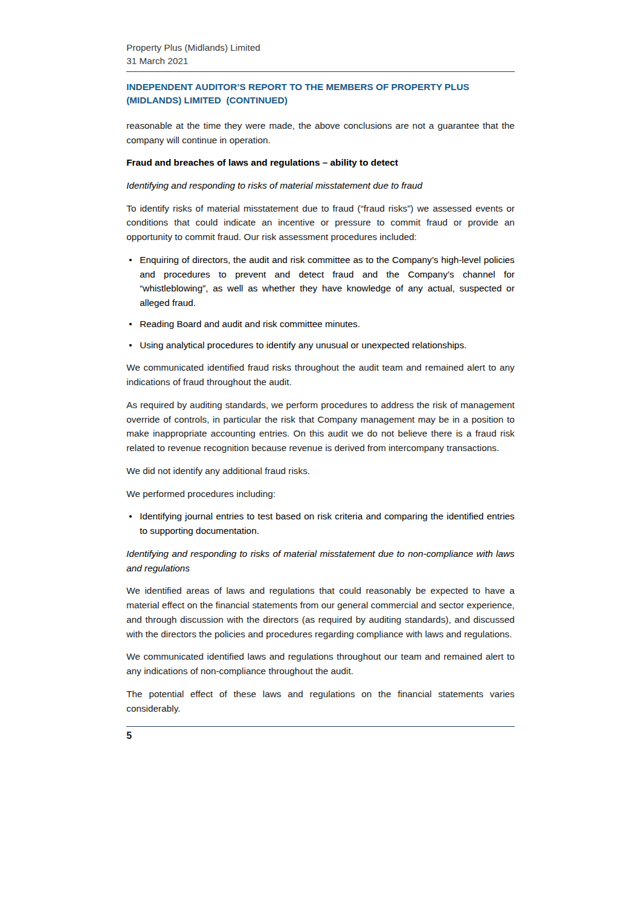Property Plus (Midlands) Limited
31 March 2021
INDEPENDENT AUDITOR’S REPORT TO THE MEMBERS OF PROPERTY PLUS (MIDLANDS) LIMITED (CONTINUED)
reasonable at the time they were made, the above conclusions are not a guarantee that the company will continue in operation.
Fraud and breaches of laws and regulations – ability to detect
Identifying and responding to risks of material misstatement due to fraud
To identify risks of material misstatement due to fraud (“fraud risks”) we assessed events or conditions that could indicate an incentive or pressure to commit fraud or provide an opportunity to commit fraud. Our risk assessment procedures included:
Enquiring of directors, the audit and risk committee as to the Company’s high-level policies and procedures to prevent and detect fraud and the Company’s channel for “whistleblowing”, as well as whether they have knowledge of any actual, suspected or alleged fraud.
Reading Board and audit and risk committee minutes.
Using analytical procedures to identify any unusual or unexpected relationships.
We communicated identified fraud risks throughout the audit team and remained alert to any indications of fraud throughout the audit.
As required by auditing standards, we perform procedures to address the risk of management override of controls, in particular the risk that Company management may be in a position to make inappropriate accounting entries. On this audit we do not believe there is a fraud risk related to revenue recognition because revenue is derived from intercompany transactions.
We did not identify any additional fraud risks.
We performed procedures including:
Identifying journal entries to test based on risk criteria and comparing the identified entries to supporting documentation.
Identifying and responding to risks of material misstatement due to non-compliance with laws and regulations
We identified areas of laws and regulations that could reasonably be expected to have a material effect on the financial statements from our general commercial and sector experience, and through discussion with the directors (as required by auditing standards), and discussed with the directors the policies and procedures regarding compliance with laws and regulations.
We communicated identified laws and regulations throughout our team and remained alert to any indications of non-compliance throughout the audit.
The potential effect of these laws and regulations on the financial statements varies considerably.
5